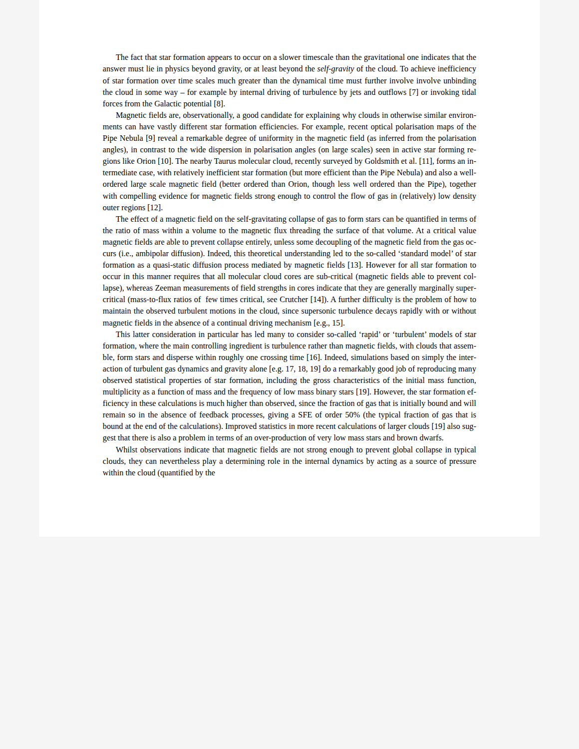The fact that star formation appears to occur on a slower timescale than the gravitational one indicates that the answer must lie in physics beyond gravity, or at least beyond the self-gravity of the cloud. To achieve inefficiency of star formation over time scales much greater than the dynamical time must further involve involve unbinding the cloud in some way – for example by internal driving of turbulence by jets and outflows [7] or invoking tidal forces from the Galactic potential [8].
Magnetic fields are, observationally, a good candidate for explaining why clouds in otherwise similar environments can have vastly different star formation efficiencies. For example, recent optical polarisation maps of the Pipe Nebula [9] reveal a remarkable degree of uniformity in the magnetic field (as inferred from the polarisation angles), in contrast to the wide dispersion in polarisation angles (on large scales) seen in active star forming regions like Orion [10]. The nearby Taurus molecular cloud, recently surveyed by Goldsmith et al. [11], forms an intermediate case, with relatively inefficient star formation (but more efficient than the Pipe Nebula) and also a well-ordered large scale magnetic field (better ordered than Orion, though less well ordered than the Pipe), together with compelling evidence for magnetic fields strong enough to control the flow of gas in (relatively) low density outer regions [12].
The effect of a magnetic field on the self-gravitating collapse of gas to form stars can be quantified in terms of the ratio of mass within a volume to the magnetic flux threading the surface of that volume. At a critical value magnetic fields are able to prevent collapse entirely, unless some decoupling of the magnetic field from the gas occurs (i.e., ambipolar diffusion). Indeed, this theoretical understanding led to the so-called ‘standard model’ of star formation as a quasi-static diffusion process mediated by magnetic fields [13]. However for all star formation to occur in this manner requires that all molecular cloud cores are sub-critical (magnetic fields able to prevent collapse), whereas Zeeman measurements of field strengths in cores indicate that they are generally marginally supercritical (mass-to-flux ratios of few times critical, see Crutcher [14]). A further difficulty is the problem of how to maintain the observed turbulent motions in the cloud, since supersonic turbulence decays rapidly with or without magnetic fields in the absence of a continual driving mechanism [e.g., 15].
This latter consideration in particular has led many to consider so-called ‘rapid’ or ‘turbulent’ models of star formation, where the main controlling ingredient is turbulence rather than magnetic fields, with clouds that assemble, form stars and disperse within roughly one crossing time [16]. Indeed, simulations based on simply the interaction of turbulent gas dynamics and gravity alone [e.g. 17, 18, 19] do a remarkably good job of reproducing many observed statistical properties of star formation, including the gross characteristics of the initial mass function, multiplicity as a function of mass and the frequency of low mass binary stars [19]. However, the star formation efficiency in these calculations is much higher than observed, since the fraction of gas that is initially bound and will remain so in the absence of feedback processes, giving a SFE of order 50% (the typical fraction of gas that is bound at the end of the calculations). Improved statistics in more recent calculations of larger clouds [19] also suggest that there is also a problem in terms of an over-production of very low mass stars and brown dwarfs.
Whilst observations indicate that magnetic fields are not strong enough to prevent global collapse in typical clouds, they can nevertheless play a determining role in the internal dynamics by acting as a source of pressure within the cloud (quantified by the